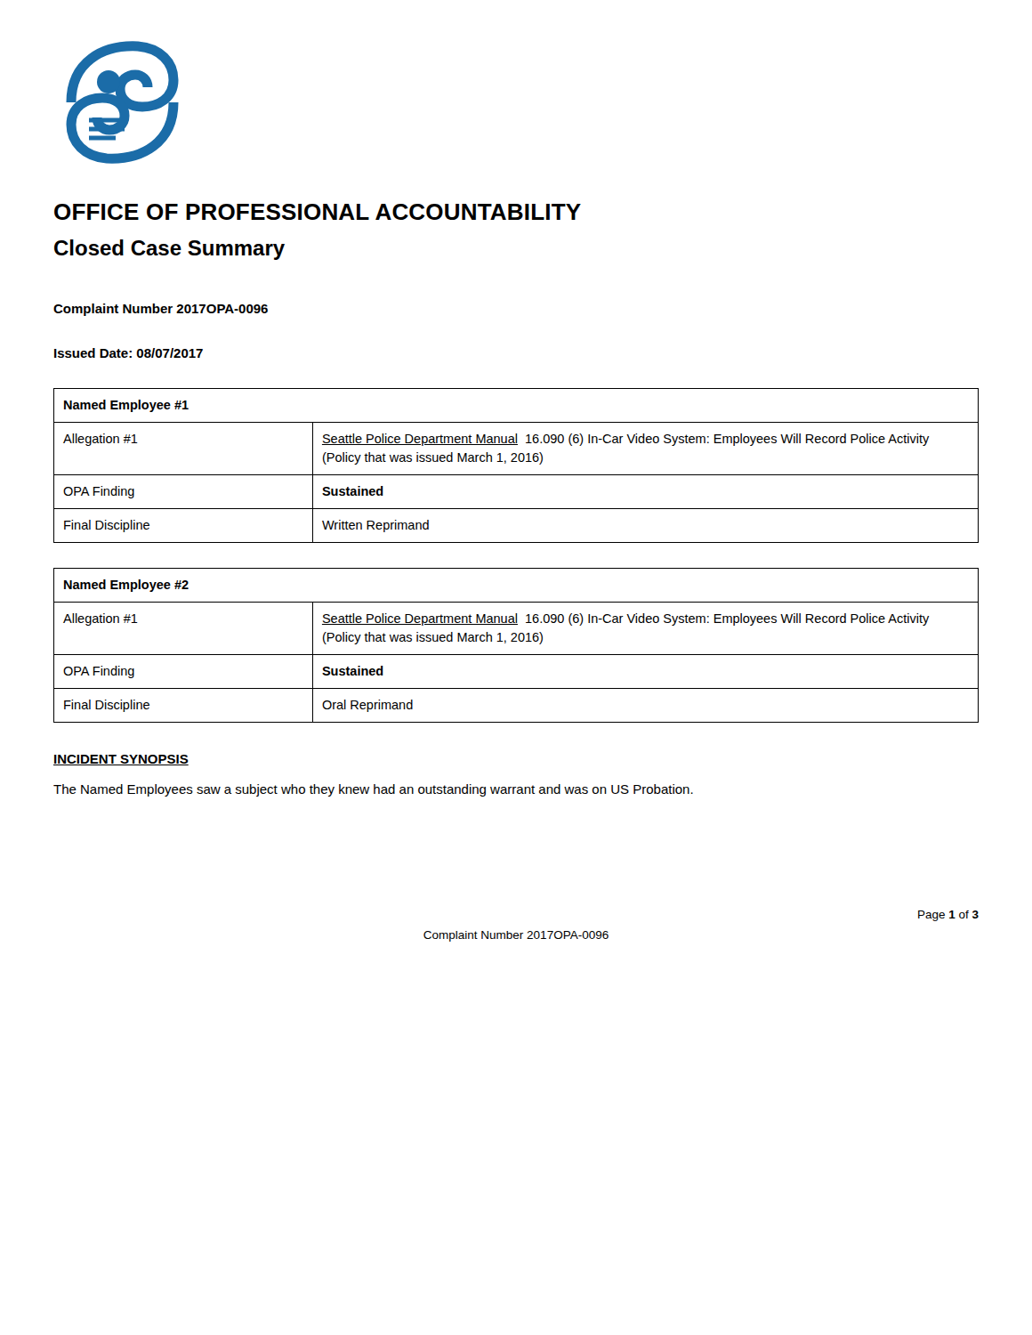OFFICE OF PROFESSIONAL ACCOUNTABILITY
Closed Case Summary
Complaint Number 2017OPA-0096
Issued Date: 08/07/2017
| Named Employee #1 |
| Allegation #1 | Seattle Police Department Manual 16.090 (6) In-Car Video System: Employees Will Record Police Activity (Policy that was issued March 1, 2016) |
| OPA Finding | Sustained |
| Final Discipline | Written Reprimand |
| Named Employee #2 |
| Allegation #1 | Seattle Police Department Manual 16.090 (6) In-Car Video System: Employees Will Record Police Activity (Policy that was issued March 1, 2016) |
| OPA Finding | Sustained |
| Final Discipline | Oral Reprimand |
INCIDENT SYNOPSIS
The Named Employees saw a subject who they knew had an outstanding warrant and was on US Probation.
Page 1 of 3
Complaint Number 2017OPA-0096